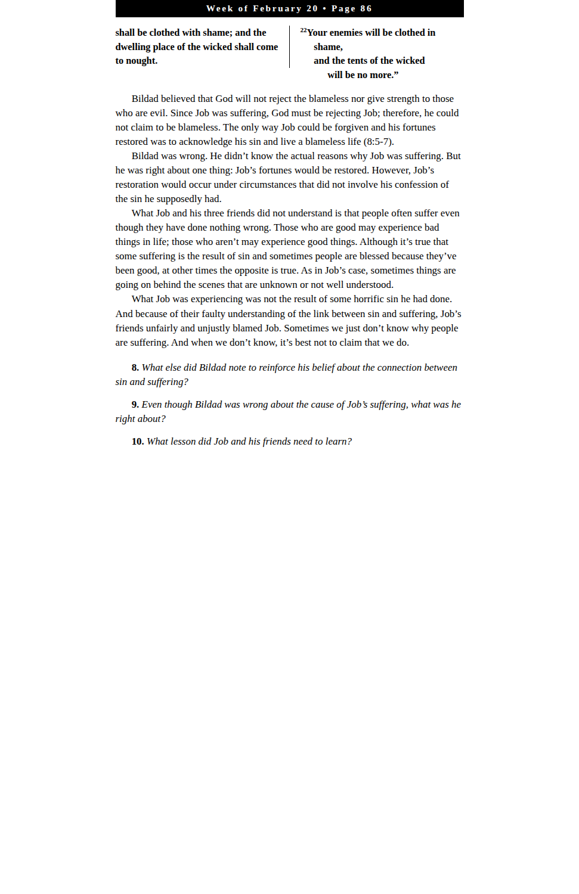Week of February 20 • Page 86
shall be clothed with shame; and the dwelling place of the wicked shall come to nought.
22Your enemies will be clothed in shame,
and the tents of the wicked
will be no more.”
Bildad believed that God will not reject the blameless nor give strength to those who are evil. Since Job was suffering, God must be rejecting Job; therefore, he could not claim to be blameless. The only way Job could be forgiven and his fortunes restored was to acknowledge his sin and live a blameless life (8:5-7).
Bildad was wrong. He didn’t know the actual reasons why Job was suffering. But he was right about one thing: Job’s fortunes would be restored. However, Job’s restoration would occur under circumstances that did not involve his confession of the sin he supposedly had.
What Job and his three friends did not understand is that people often suffer even though they have done nothing wrong. Those who are good may experience bad things in life; those who aren’t may experience good things. Although it’s true that some suffering is the result of sin and sometimes people are blessed because they’ve been good, at other times the opposite is true. As in Job’s case, sometimes things are going on behind the scenes that are unknown or not well understood.
What Job was experiencing was not the result of some horrific sin he had done. And because of their faulty understanding of the link between sin and suffering, Job’s friends unfairly and unjustly blamed Job. Sometimes we just don’t know why people are suffering. And when we don’t know, it’s best not to claim that we do.
8. What else did Bildad note to reinforce his belief about the connection between sin and suffering?
9. Even though Bildad was wrong about the cause of Job’s suffering, what was he right about?
10. What lesson did Job and his friends need to learn?